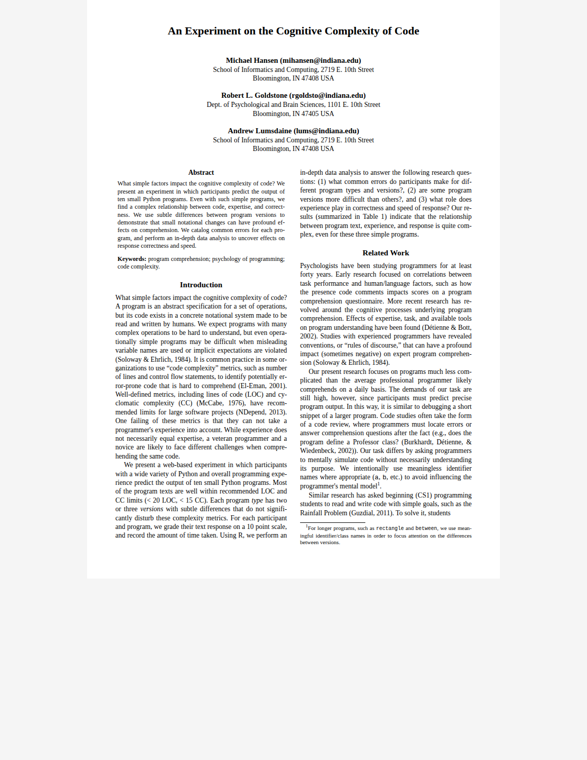An Experiment on the Cognitive Complexity of Code
Michael Hansen (mihansen@indiana.edu)
School of Informatics and Computing, 2719 E. 10th Street
Bloomington, IN 47408 USA
Robert L. Goldstone (rgoldsto@indiana.edu)
Dept. of Psychological and Brain Sciences, 1101 E. 10th Street
Bloomington, IN 47405 USA
Andrew Lumsdaine (lums@indiana.edu)
School of Informatics and Computing, 2719 E. 10th Street
Bloomington, IN 47408 USA
Abstract
What simple factors impact the cognitive complexity of code? We present an experiment in which participants predict the output of ten small Python programs. Even with such simple programs, we find a complex relationship between code, expertise, and correctness. We use subtle differences between program versions to demonstrate that small notational changes can have profound effects on comprehension. We catalog common errors for each program, and perform an in-depth data analysis to uncover effects on response correctness and speed.
Keywords: program comprehension; psychology of programming; code complexity.
Introduction
What simple factors impact the cognitive complexity of code? A program is an abstract specification for a set of operations, but its code exists in a concrete notational system made to be read and written by humans. We expect programs with many complex operations to be hard to understand, but even operationally simple programs may be difficult when misleading variable names are used or implicit expectations are violated (Soloway & Ehrlich, 1984). It is common practice in some organizations to use “code complexity” metrics, such as number of lines and control flow statements, to identify potentially error-prone code that is hard to comprehend (El-Eman, 2001). Well-defined metrics, including lines of code (LOC) and cyclomatic complexity (CC) (McCabe, 1976), have recommended limits for large software projects (NDepend, 2013). One failing of these metrics is that they can not take a programmer's experience into account. While experience does not necessarily equal expertise, a veteran programmer and a novice are likely to face different challenges when comprehending the same code.
We present a web-based experiment in which participants with a wide variety of Python and overall programming experience predict the output of ten small Python programs. Most of the program texts are well within recommended LOC and CC limits (< 20 LOC, < 15 CC). Each program type has two or three versions with subtle differences that do not significantly disturb these complexity metrics. For each participant and program, we grade their text response on a 10 point scale, and record the amount of time taken. Using R, we perform an in-depth data analysis to answer the following research questions: (1) what common errors do participants make for different program types and versions?, (2) are some program versions more difficult than others?, and (3) what role does experience play in correctness and speed of response? Our results (summarized in Table 1) indicate that the relationship between program text, experience, and response is quite complex, even for these three simple programs.
Related Work
Psychologists have been studying programmers for at least forty years. Early research focused on correlations between task performance and human/language factors, such as how the presence code comments impacts scores on a program comprehension questionnaire. More recent research has revolved around the cognitive processes underlying program comprehension. Effects of expertise, task, and available tools on program understanding have been found (Détienne & Bott, 2002). Studies with experienced programmers have revealed conventions, or “rules of discourse,” that can have a profound impact (sometimes negative) on expert program comprehension (Soloway & Ehrlich, 1984).
Our present research focuses on programs much less complicated than the average professional programmer likely comprehends on a daily basis. The demands of our task are still high, however, since participants must predict precise program output. In this way, it is similar to debugging a short snippet of a larger program. Code studies often take the form of a code review, where programmers must locate errors or answer comprehension questions after the fact (e.g., does the program define a Professor class? (Burkhardt, Détienne, & Wiedenbeck, 2002)). Our task differs by asking programmers to mentally simulate code without necessarily understanding its purpose. We intentionally use meaningless identifier names where appropriate (a, b, etc.) to avoid influencing the programmer's mental model1.
Similar research has asked beginning (CS1) programming students to read and write code with simple goals, such as the Rainfall Problem (Guzdial, 2011). To solve it, students
1For longer programs, such as rectangle and between, we use meaningful identifier/class names in order to focus attention on the differences between versions.